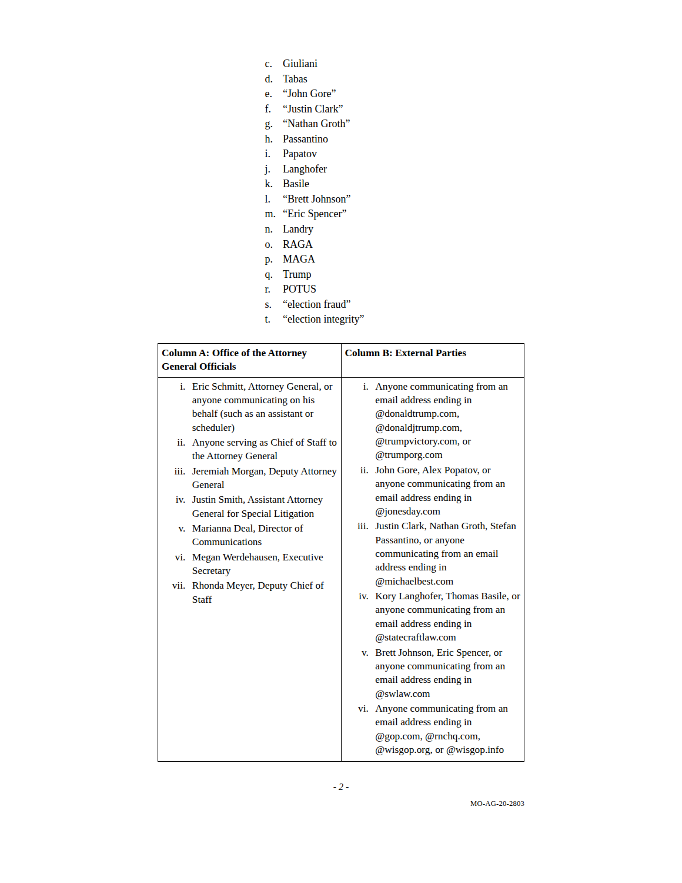c. Giuliani
d. Tabas
e.“John Gore”
f.“Justin Clark”
g.“Nathan Groth”
h. Passantino
i. Papatov
j. Langhofer
k. Basile
l.“Brett Johnson”
m.“Eric Spencer”
n. Landry
o. RAGA
p. MAGA
q. Trump
r. POTUS
s.“election fraud”
t.“election integrity”
| Column A: Office of the Attorney General Officials | Column B: External Parties |
| --- | --- |
| i. Eric Schmitt, Attorney General, or anyone communicating on his behalf (such as an assistant or scheduler) ii. Anyone serving as Chief of Staff to the Attorney General iii. Jeremiah Morgan, Deputy Attorney General iv. Justin Smith, Assistant Attorney General for Special Litigation v. Marianna Deal, Director of Communications vi. Megan Werdehausen, Executive Secretary vii. Rhonda Meyer, Deputy Chief of Staff | i. Anyone communicating from an email address ending in @donaldtrump.com, @donaldjtrump.com, @trumpvictory.com, or @trumporg.com ii. John Gore, Alex Popatov, or anyone communicating from an email address ending in @jonesday.com iii. Justin Clark, Nathan Groth, Stefan Passantino, or anyone communicating from an email address ending in @michaelbest.com iv. Kory Langhofer, Thomas Basile, or anyone communicating from an email address ending in @statecraftlaw.com v. Brett Johnson, Eric Spencer, or anyone communicating from an email address ending in @swlaw.com vi. Anyone communicating from an email address ending in @gop.com, @rnchq.com, @wisgop.org, or @wisgop.info |
- 2 -
MO-AG-20-2803